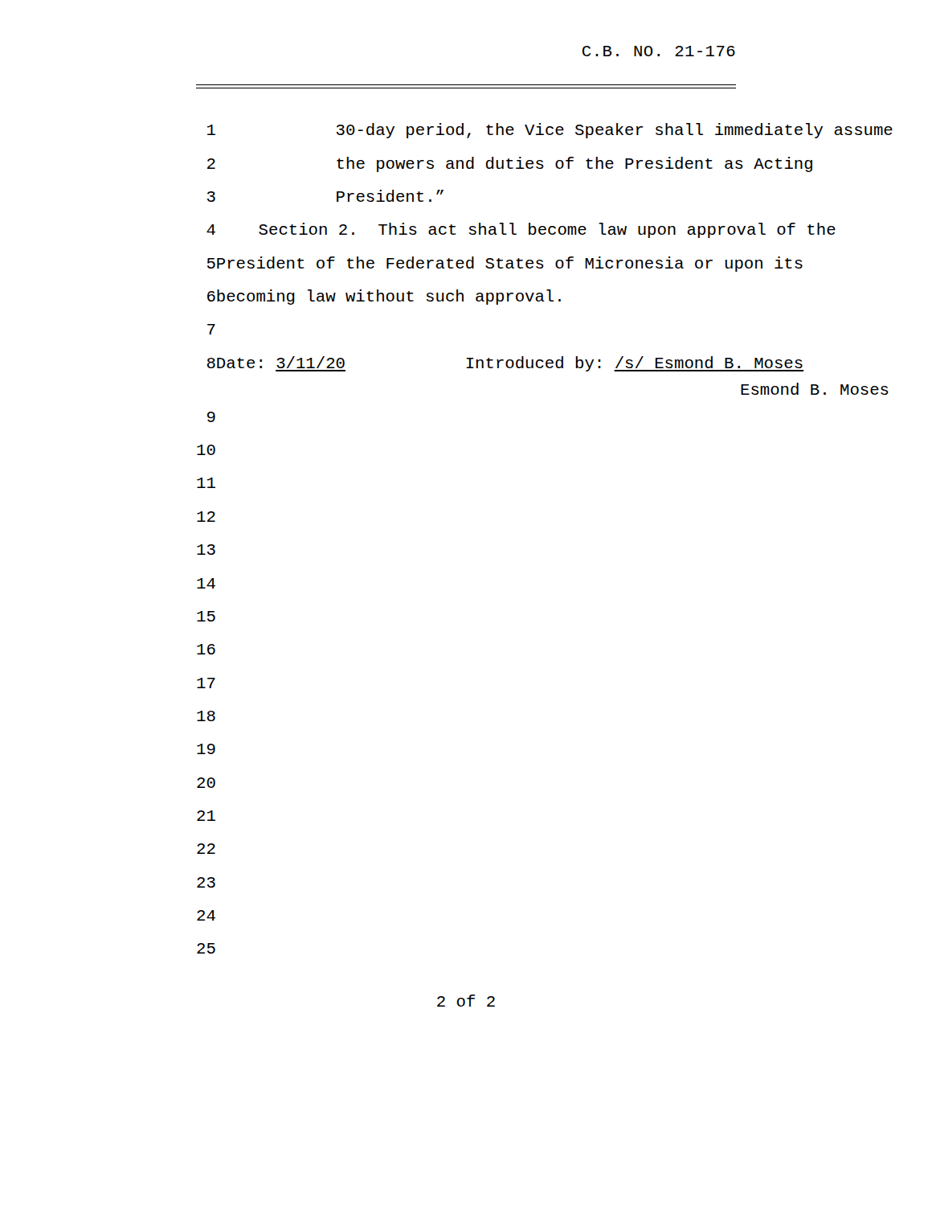C.B. NO. 21-176
| 1 | 30-day period, the Vice Speaker shall immediately assume |
| 2 | the powers and duties of the President as Acting |
| 3 | President.” |
| 4 | Section 2. This act shall become law upon approval of the |
| 5 | President of the Federated States of Micronesia or upon its |
| 6 | becoming law without such approval. |
| 7 | |
| 8 | Date: 3/11/20 Introduced by: /s/ Esmond B. Moses Esmond B. Moses |
| 9 | |
| 10 | |
| 11 | |
| 12 | |
| 13 | |
| 14 | |
| 15 | |
| 16 | |
| 17 | |
| 18 | |
| 19 | |
| 20 | |
| 21 | |
| 22 | |
| 23 | |
| 24 | |
| 25 | |
2 of 2